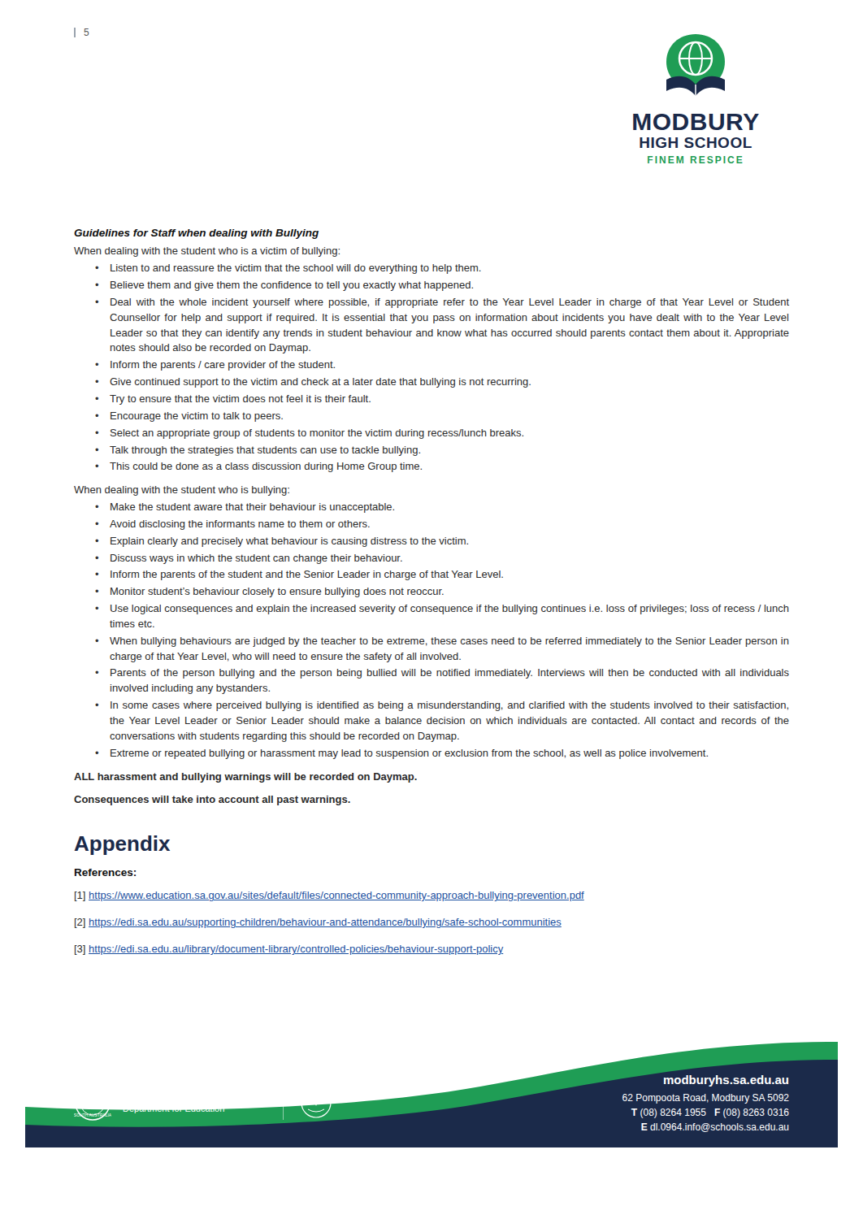5
MODBURY HIGH SCHOOL
FINEM RESPICE
Guidelines for Staff when dealing with Bullying
When dealing with the student who is a victim of bullying:
Listen to and reassure the victim that the school will do everything to help them.
Believe them and give them the confidence to tell you exactly what happened.
Deal with the whole incident yourself where possible, if appropriate refer to the Year Level Leader in charge of that Year Level or Student Counsellor for help and support if required. It is essential that you pass on information about incidents you have dealt with to the Year Level Leader so that they can identify any trends in student behaviour and know what has occurred should parents contact them about it. Appropriate notes should also be recorded on Daymap.
Inform the parents / care provider of the student.
Give continued support to the victim and check at a later date that bullying is not recurring.
Try to ensure that the victim does not feel it is their fault.
Encourage the victim to talk to peers.
Select an appropriate group of students to monitor the victim during recess/lunch breaks.
Talk through the strategies that students can use to tackle bullying.
This could be done as a class discussion during Home Group time.
When dealing with the student who is bullying:
Make the student aware that their behaviour is unacceptable.
Avoid disclosing the informants name to them or others.
Explain clearly and precisely what behaviour is causing distress to the victim.
Discuss ways in which the student can change their behaviour.
Inform the parents of the student and the Senior Leader in charge of that Year Level.
Monitor student’s behaviour closely to ensure bullying does not reoccur.
Use logical consequences and explain the increased severity of consequence if the bullying continues i.e. loss of privileges; loss of recess / lunch times etc.
When bullying behaviours are judged by the teacher to be extreme, these cases need to be referred immediately to the Senior Leader person in charge of that Year Level, who will need to ensure the safety of all involved.
Parents of the person bullying and the person being bullied will be notified immediately. Interviews will then be conducted with all individuals involved including any bystanders.
In some cases where perceived bullying is identified as being a misunderstanding, and clarified with the students involved to their satisfaction, the Year Level Leader or Senior Leader should make a balance decision on which individuals are contacted. All contact and records of the conversations with students regarding this should be recorded on Daymap.
Extreme or repeated bullying or harassment may lead to suspension or exclusion from the school, as well as police involvement.
ALL harassment and bullying warnings will be recorded on Daymap.
Consequences will take into account all past warnings.
Appendix
References:
[1] https://www.education.sa.gov.au/sites/default/files/connected-community-approach-bullying-prevention.pdf
[2] https://edi.sa.edu.au/supporting-children/behaviour-and-attendance/bullying/safe-school-communities
[3] https://edi.sa.edu.au/library/document-library/controlled-policies/behaviour-support-policy
SOUTH AUSTRALIA
Government of South Australia
Department for Education
modburyhs.sa.edu.au
62 Pompoota Road, Modbury SA 5092
T (08) 8264 1955 F (08) 8263 0316
E dl.0964.info@schools.sa.edu.au